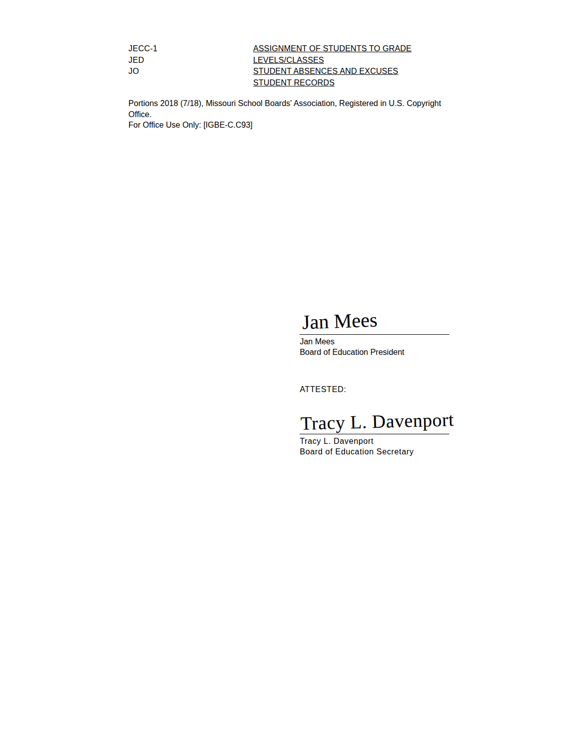JECC-1
JED
JO
ASSIGNMENT OF STUDENTS TO GRADE LEVELS/CLASSES
STUDENT ABSENCES AND EXCUSES
STUDENT RECORDS
Portions 2018 (7/18), Missouri School Boards' Association, Registered in U.S. Copyright Office.
For Office Use Only: [IGBE-C.C93]
Jan Mees
Jan Mees
Board of Education President
ATTESTED:
Tracy L. Davenport
Tracy L. Davenport
Board of Education Secretary